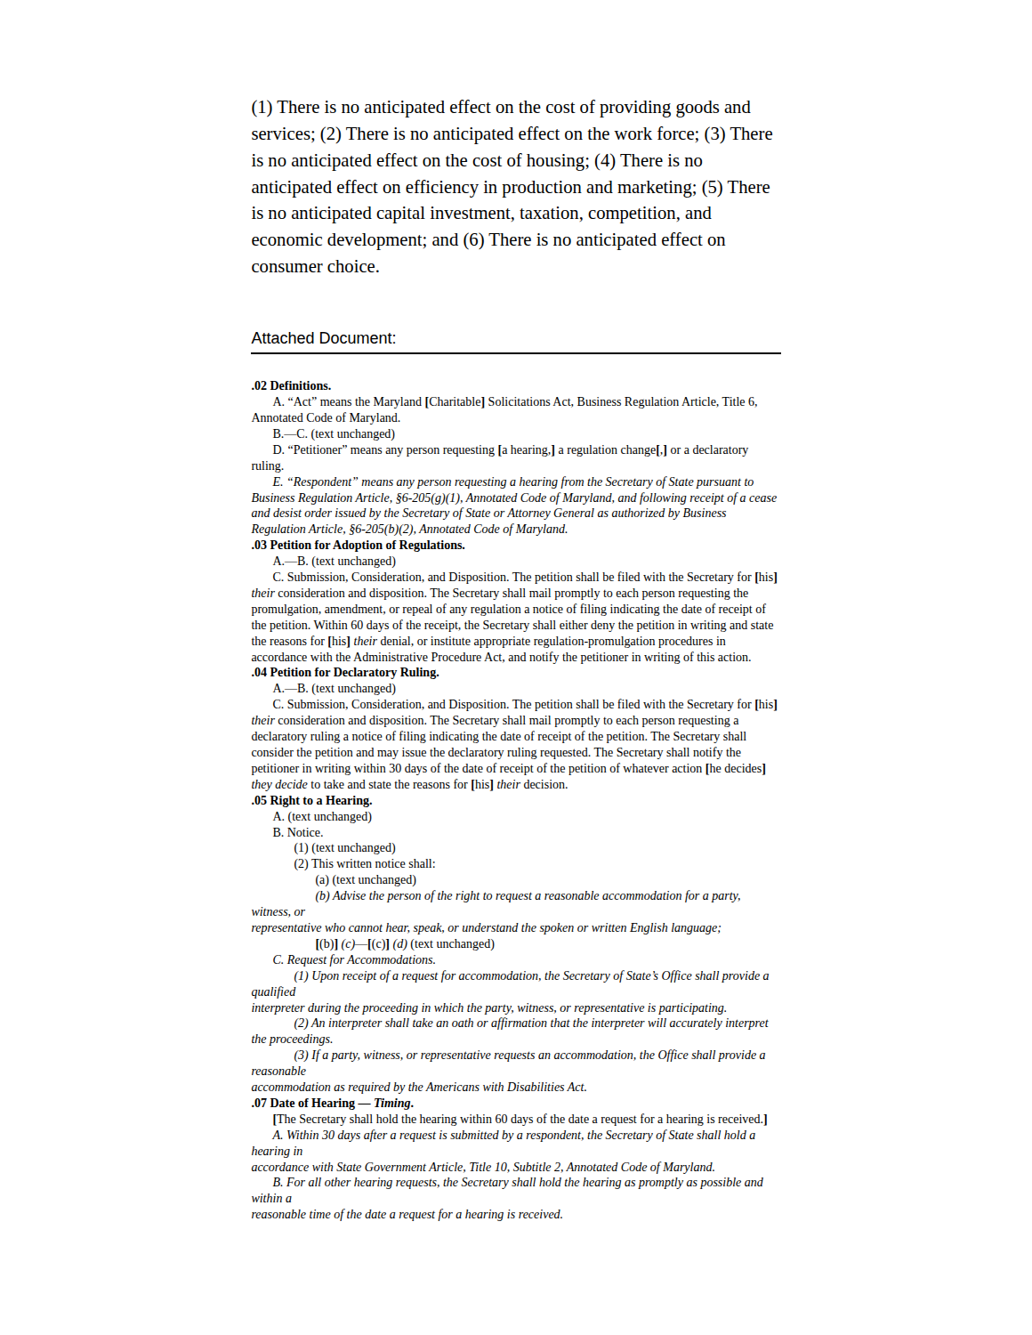(1) There is no anticipated effect on the cost of providing goods and services; (2) There is no anticipated effect on the work force; (3) There is no anticipated effect on the cost of housing; (4) There is no anticipated effect on efficiency in production and marketing; (5) There is no anticipated capital investment, taxation, competition, and economic development; and (6) There is no anticipated effect on consumer choice.
Attached Document:
.02 Definitions.
A. “Act” means the Maryland [Charitable] Solicitations Act, Business Regulation Article, Title 6, Annotated Code of Maryland.
B.—C. (text unchanged)
D. “Petitioner” means any person requesting [a hearing,] a regulation change[,] or a declaratory ruling.
E. “Respondent” means any person requesting a hearing from the Secretary of State pursuant to Business Regulation Article, §6-205(g)(1), Annotated Code of Maryland, and following receipt of a cease and desist order issued by the Secretary of State or Attorney General as authorized by Business Regulation Article, §6-205(b)(2), Annotated Code of Maryland.
.03 Petition for Adoption of Regulations.
A.—B. (text unchanged)
C. Submission, Consideration, and Disposition. The petition shall be filed with the Secretary for [his] their consideration and disposition. The Secretary shall mail promptly to each person requesting the promulgation, amendment, or repeal of any regulation a notice of filing indicating the date of receipt of the petition. Within 60 days of the receipt, the Secretary shall either deny the petition in writing and state the reasons for [his] their denial, or institute appropriate regulation-promulgation procedures in accordance with the Administrative Procedure Act, and notify the petitioner in writing of this action.
.04 Petition for Declaratory Ruling.
A.—B. (text unchanged)
C. Submission, Consideration, and Disposition. The petition shall be filed with the Secretary for [his] their consideration and disposition. The Secretary shall mail promptly to each person requesting a declaratory ruling a notice of filing indicating the date of receipt of the petition. The Secretary shall consider the petition and may issue the declaratory ruling requested. The Secretary shall notify the petitioner in writing within 30 days of the date of receipt of the petition of whatever action [he decides] they decide to take and state the reasons for [his] their decision.
.05 Right to a Hearing.
A. (text unchanged)
B. Notice.
(1) (text unchanged)
(2) This written notice shall:
(a) (text unchanged)
(b) Advise the person of the right to request a reasonable accommodation for a party, witness, or
representative who cannot hear, speak, or understand the spoken or written English language;
[(b)] (c)—[(c)] (d) (text unchanged)
C. Request for Accommodations.
(1) Upon receipt of a request for accommodation, the Secretary of State’s Office shall provide a qualified
interpreter during the proceeding in which the party, witness, or representative is participating.
(2) An interpreter shall take an oath or affirmation that the interpreter will accurately interpret the proceedings.
(3) If a party, witness, or representative requests an accommodation, the Office shall provide a reasonable
accommodation as required by the Americans with Disabilities Act.
.07 Date of Hearing — Timing.
[The Secretary shall hold the hearing within 60 days of the date a request for a hearing is received.]
A. Within 30 days after a request is submitted by a respondent, the Secretary of State shall hold a hearing in
accordance with State Government Article, Title 10, Subtitle 2, Annotated Code of Maryland.
B. For all other hearing requests, the Secretary shall hold the hearing as promptly as possible and within a
reasonable time of the date a request for a hearing is received.